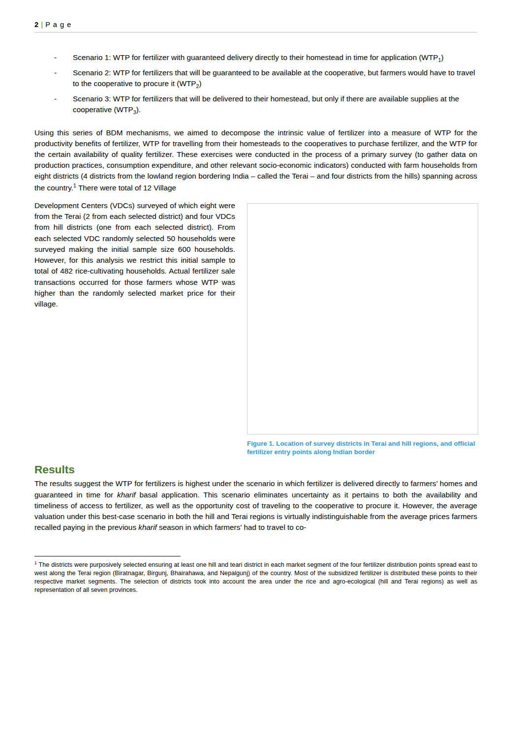2|P a g e
Scenario 1: WTP for fertilizer with guaranteed delivery directly to their homestead in time for application (WTP1)
Scenario 2: WTP for fertilizers that will be guaranteed to be available at the cooperative, but farmers would have to travel to the cooperative to procure it (WTP2)
Scenario 3: WTP for fertilizers that will be delivered to their homestead, but only if there are available supplies at the cooperative (WTP3).
Using this series of BDM mechanisms, we aimed to decompose the intrinsic value of fertilizer into a measure of WTP for the productivity benefits of fertilizer, WTP for travelling from their homesteads to the cooperatives to purchase fertilizer, and the WTP for the certain availability of quality fertilizer. These exercises were conducted in the process of a primary survey (to gather data on production practices, consumption expenditure, and other relevant socio-economic indicators) conducted with farm households from eight districts (4 districts from the lowland region bordering India – called the Terai – and four districts from the hills) spanning across the country.1 There were total of 12 Village
Figure 1. Location of survey districts in Terai and hill regions, and official fertilizer entry points along Indian border
Development Centers (VDCs) surveyed of which eight were from the Terai (2 from each selected district) and four VDCs from hill districts (one from each selected district). From each selected VDC randomly selected 50 households were surveyed making the initial sample size 600 households. However, for this analysis we restrict this initial sample to total of 482 rice-cultivating households. Actual fertilizer sale transactions occurred for those farmers whose WTP was higher than the randomly selected market price for their village.
Results
The results suggest the WTP for fertilizers is highest under the scenario in which fertilizer is delivered directly to farmers’ homes and guaranteed in time for kharif basal application. This scenario eliminates uncertainty as it pertains to both the availability and timeliness of access to fertilizer, as well as the opportunity cost of traveling to the cooperative to procure it. However, the average valuation under this best-case scenario in both the hill and Terai regions is virtually indistinguishable from the average prices farmers recalled paying in the previous kharif season in which farmers’ had to travel to co-
1 The districts were purposively selected ensuring at least one hill and teari district in each market segment of the four fertilizer distribution points spread east to west along the Terai region (Biratnagar, Birgunj, Bhairahawa, and Nepalgunj) of the country. Most of the subsidized fertilizer is distributed these points to their respective market segments. The selection of districts took into account the area under the rice and agro-ecological (hill and Terai regions) as well as representation of all seven provinces.